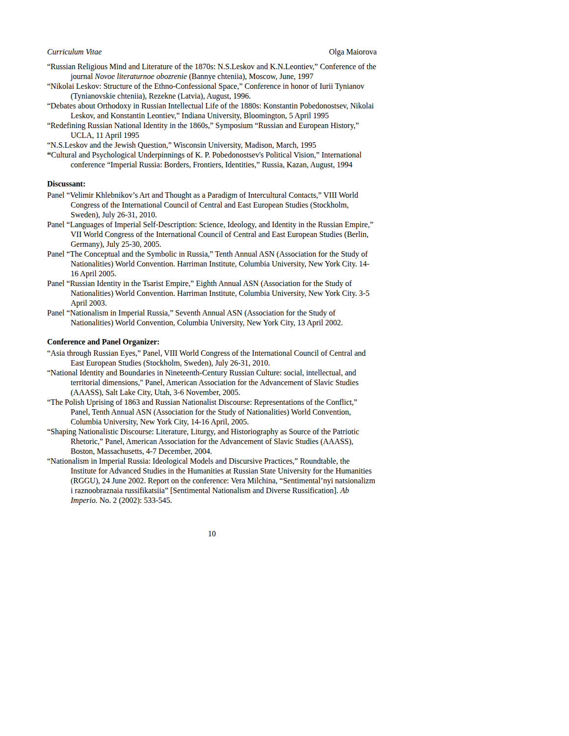Curriculum Vitae Olga Maiorova
“Russian Religious Mind and Literature of the 1870s: N.S.Leskov and K.N.Leontiev,” Conference of the journal Novoe literaturnoe obozrenie (Bannye chteniia), Moscow, June, 1997
“Nikolai Leskov: Structure of the Ethno-Confessional Space,” Conference in honor of Iurii Tynianov (Tynianovskie chteniia), Rezekne (Latvia), August, 1996.
“Debates about Orthodoxy in Russian Intellectual Life of the 1880s: Konstantin Pobedonostsev, Nikolai Leskov, and Konstantin Leontiev,” Indiana University, Bloomington, 5 April 1995
“Redefining Russian National Identity in the 1860s,” Symposium “Russian and European History,” UCLA, 11 April 1995
“N.S.Leskov and the Jewish Question,” Wisconsin University, Madison, March, 1995
“Cultural and Psychological Underpinnings of K. P. Pobedonostsev's Political Vision,” International conference “Imperial Russia: Borders, Frontiers, Identities,” Russia, Kazan, August, 1994
Discussant:
Panel “Velimir Khlebnikov’s Art and Thought as a Paradigm of Intercultural Contacts,” VIII World Congress of the International Council of Central and East European Studies (Stockholm, Sweden), July 26-31, 2010.
Panel “Languages of Imperial Self-Description: Science, Ideology, and Identity in the Russian Empire,” VII World Congress of the International Council of Central and East European Studies (Berlin, Germany), July 25-30, 2005.
Panel “The Conceptual and the Symbolic in Russia,” Tenth Annual ASN (Association for the Study of Nationalities) World Convention. Harriman Institute, Columbia University, New York City. 14-16 April 2005.
Panel “Russian Identity in the Tsarist Empire,” Eighth Annual ASN (Association for the Study of Nationalities) World Convention. Harriman Institute, Columbia University, New York City. 3-5 April 2003.
Panel “Nationalism in Imperial Russia,” Seventh Annual ASN (Association for the Study of Nationalities) World Convention, Columbia University, New York City, 13 April 2002.
Conference and Panel Organizer:
“Asia through Russian Eyes,” Panel, VIII World Congress of the International Council of Central and East European Studies (Stockholm, Sweden), July 26-31, 2010.
“National Identity and Boundaries in Nineteenth-Century Russian Culture: social, intellectual, and territorial dimensions," Panel, American Association for the Advancement of Slavic Studies (AAASS), Salt Lake City, Utah, 3-6 November, 2005.
“The Polish Uprising of 1863 and Russian Nationalist Discourse: Representations of the Conflict,” Panel, Tenth Annual ASN (Association for the Study of Nationalities) World Convention, Columbia University, New York City, 14-16 April, 2005.
“Shaping Nationalistic Discourse: Literature, Liturgy, and Historiography as Source of the Patriotic Rhetoric,” Panel, American Association for the Advancement of Slavic Studies (AAASS), Boston, Massachusetts, 4-7 December, 2004.
“Nationalism in Imperial Russia: Ideological Models and Discursive Practices,” Roundtable, the Institute for Advanced Studies in the Humanities at Russian State University for the Humanities (RGGU), 24 June 2002. Report on the conference: Vera Milchina, “Sentimental’nyi natsionalizm i raznoobraznaia russifikatsiia” [Sentimental Nationalism and Diverse Russification]. Ab Imperio. No. 2 (2002): 533-545.
10